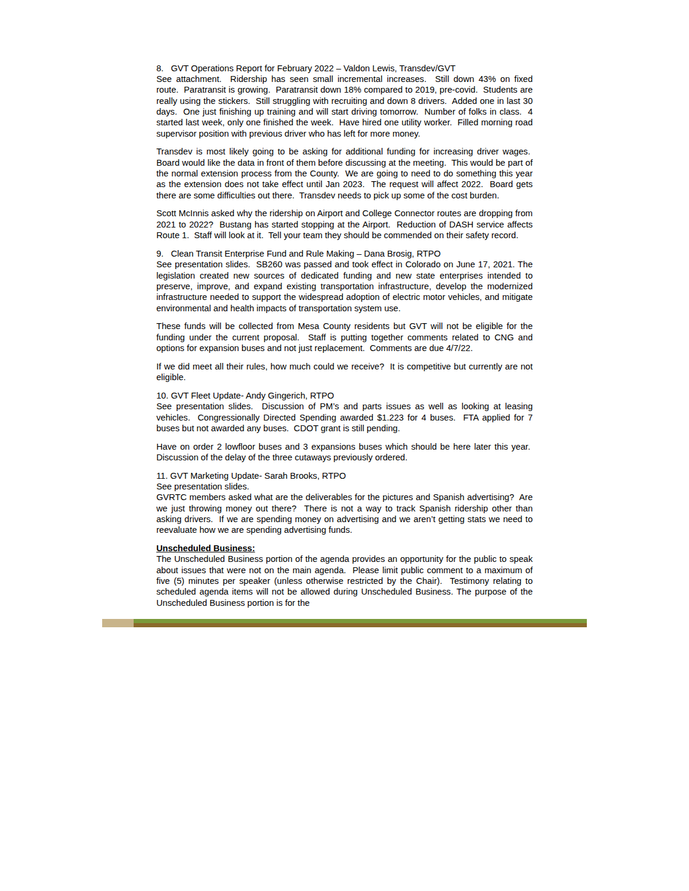8. GVT Operations Report for February 2022 – Valdon Lewis, Transdev/GVT
See attachment. Ridership has seen small incremental increases. Still down 43% on fixed route. Paratransit is growing. Paratransit down 18% compared to 2019, pre-covid. Students are really using the stickers. Still struggling with recruiting and down 8 drivers. Added one in last 30 days. One just finishing up training and will start driving tomorrow. Number of folks in class. 4 started last week, only one finished the week. Have hired one utility worker. Filled morning road supervisor position with previous driver who has left for more money.
Transdev is most likely going to be asking for additional funding for increasing driver wages. Board would like the data in front of them before discussing at the meeting. This would be part of the normal extension process from the County. We are going to need to do something this year as the extension does not take effect until Jan 2023. The request will affect 2022. Board gets there are some difficulties out there. Transdev needs to pick up some of the cost burden.
Scott McInnis asked why the ridership on Airport and College Connector routes are dropping from 2021 to 2022? Bustang has started stopping at the Airport. Reduction of DASH service affects Route 1. Staff will look at it. Tell your team they should be commended on their safety record.
9. Clean Transit Enterprise Fund and Rule Making – Dana Brosig, RTPO
See presentation slides. SB260 was passed and took effect in Colorado on June 17, 2021. The legislation created new sources of dedicated funding and new state enterprises intended to preserve, improve, and expand existing transportation infrastructure, develop the modernized infrastructure needed to support the widespread adoption of electric motor vehicles, and mitigate environmental and health impacts of transportation system use.
These funds will be collected from Mesa County residents but GVT will not be eligible for the funding under the current proposal. Staff is putting together comments related to CNG and options for expansion buses and not just replacement. Comments are due 4/7/22.
If we did meet all their rules, how much could we receive? It is competitive but currently are not eligible.
10. GVT Fleet Update- Andy Gingerich, RTPO
See presentation slides. Discussion of PM’s and parts issues as well as looking at leasing vehicles. Congressionally Directed Spending awarded $1.223 for 4 buses. FTA applied for 7 buses but not awarded any buses. CDOT grant is still pending.
Have on order 2 lowfloor buses and 3 expansions buses which should be here later this year. Discussion of the delay of the three cutaways previously ordered.
11. GVT Marketing Update- Sarah Brooks, RTPO
See presentation slides.
GVRTC members asked what are the deliverables for the pictures and Spanish advertising? Are we just throwing money out there? There is not a way to track Spanish ridership other than asking drivers. If we are spending money on advertising and we aren’t getting stats we need to reevaluate how we are spending advertising funds.
Unscheduled Business:
The Unscheduled Business portion of the agenda provides an opportunity for the public to speak about issues that were not on the main agenda. Please limit public comment to a maximum of five (5) minutes per speaker (unless otherwise restricted by the Chair). Testimony relating to scheduled agenda items will not be allowed during Unscheduled Business. The purpose of the Unscheduled Business portion is for the